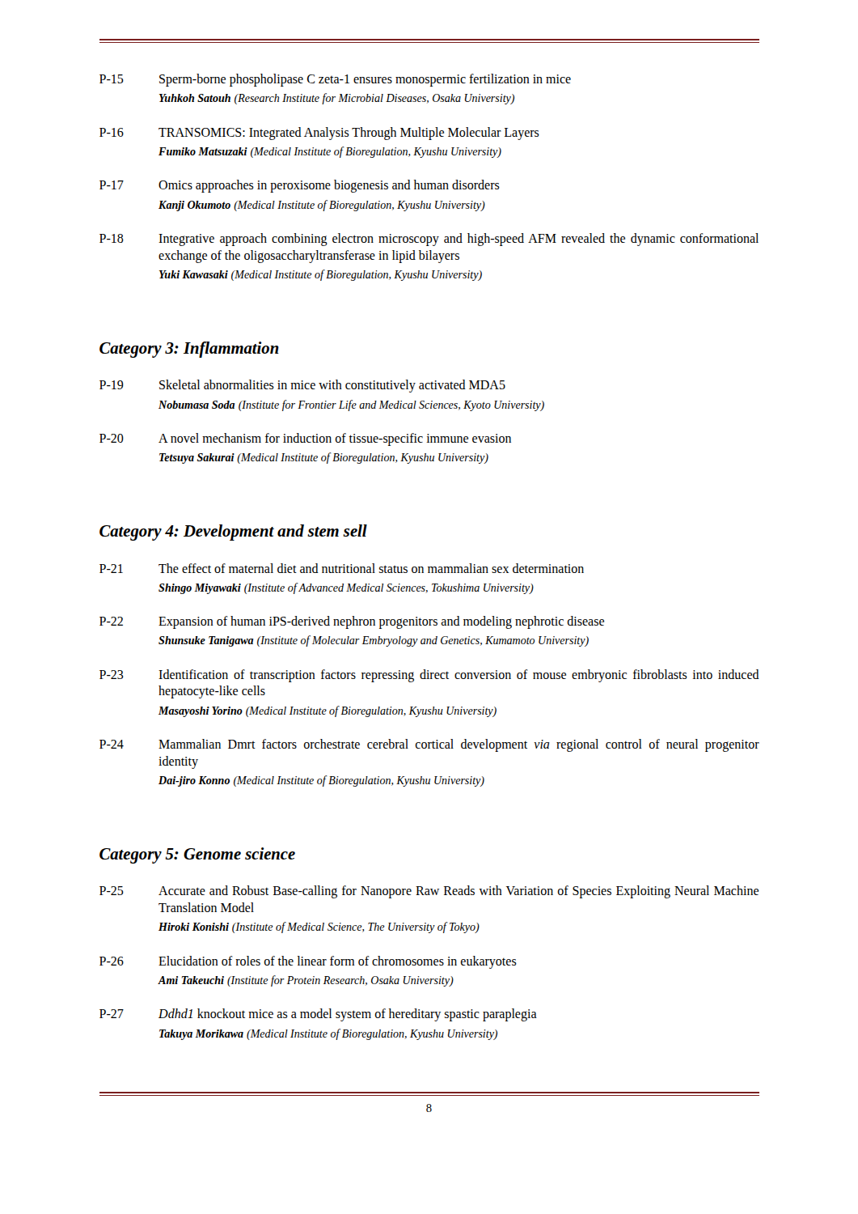| P-15 | Sperm-borne phospholipase C zeta-1 ensures monospermic fertilization in mice Yuhkoh Satouh (Research Institute for Microbial Diseases, Osaka University) |
| P-16 | TRANSOMICS: Integrated Analysis Through Multiple Molecular Layers Fumiko Matsuzaki (Medical Institute of Bioregulation, Kyushu University) |
| P-17 | Omics approaches in peroxisome biogenesis and human disorders Kanji Okumoto (Medical Institute of Bioregulation, Kyushu University) |
| P-18 | Integrative approach combining electron microscopy and high-speed AFM revealed the dynamic conformational exchange of the oligosaccharyltransferase in lipid bilayers Yuki Kawasaki (Medical Institute of Bioregulation, Kyushu University) |
Category 3: Inflammation
| P-19 | Skeletal abnormalities in mice with constitutively activated MDA5 Nobumasa Soda (Institute for Frontier Life and Medical Sciences, Kyoto University) |
| P-20 | A novel mechanism for induction of tissue-specific immune evasion Tetsuya Sakurai (Medical Institute of Bioregulation, Kyushu University) |
Category 4: Development and stem sell
| P-21 | The effect of maternal diet and nutritional status on mammalian sex determination Shingo Miyawaki (Institute of Advanced Medical Sciences, Tokushima University) |
| P-22 | Expansion of human iPS-derived nephron progenitors and modeling nephrotic disease Shunsuke Tanigawa (Institute of Molecular Embryology and Genetics, Kumamoto University) |
| P-23 | Identification of transcription factors repressing direct conversion of mouse embryonic fibroblasts into induced hepatocyte-like cells Masayoshi Yorino (Medical Institute of Bioregulation, Kyushu University) |
| P-24 | Mammalian Dmrt factors orchestrate cerebral cortical development via regional control of neural progenitor identity Dai-jiro Konno (Medical Institute of Bioregulation, Kyushu University) |
Category 5: Genome science
| P-25 | Accurate and Robust Base-calling for Nanopore Raw Reads with Variation of Species Exploiting Neural Machine Translation Model Hiroki Konishi (Institute of Medical Science, The University of Tokyo) |
| P-26 | Elucidation of roles of the linear form of chromosomes in eukaryotes Ami Takeuchi (Institute for Protein Research, Osaka University) |
| P-27 | Ddhd1 knockout mice as a model system of hereditary spastic paraplegia Takuya Morikawa (Medical Institute of Bioregulation, Kyushu University) |
8